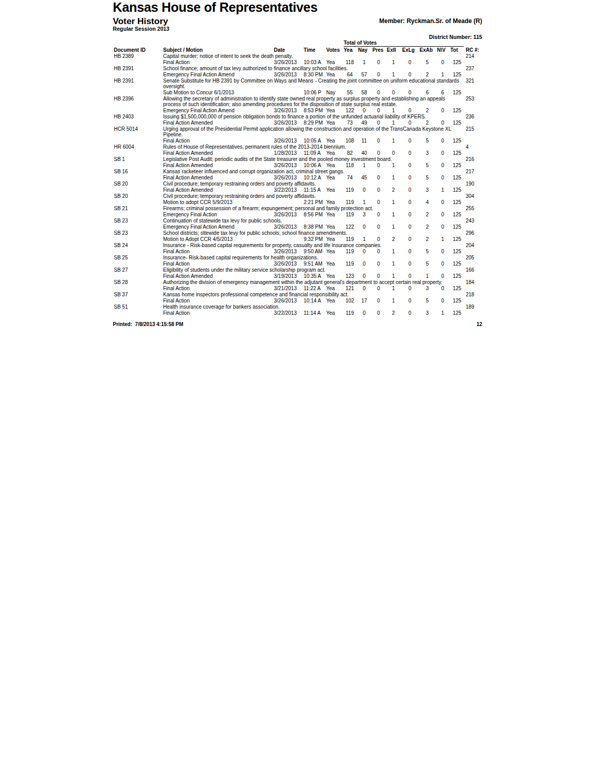Kansas House of Representatives
Voter History
Member: Ryckman.Sr. of Meade (R)
Regular Session 2013
District Number: 115
| | Total of Votes | |
| --- | --- | --- |
| Document ID | Subject / Motion | Date | Time | Votes | Yea | Nay | Pres | ExII | ExLg | ExAb | N\V | Tot | RC #: |
| HB 2389 | Capital murder; notice of intent to seek the death penalty. | 214 |
| | Final Action | 3/26/2013 | 10:03 A | Yea | 118 | 1 | 0 | 1 | 0 | 5 | 0 | 125 | |
| HB 2391 | School finance; amount of tax levy authorized to finance ancillary school facilities. | 237 |
| | Emergency Final Action Amend | 3/26/2013 | 8:30 PM | Yea | 64 | 57 | 0 | 1 | 0 | 2 | 1 | 125 | |
| HB 2391 | Senate Substitute for HB 2391 by Committee on Ways and Means - Creating the joint committee on uniform educational standards oversight. | 321 |
| | Sub Motion to Concur 6/1/2013 | | 10:06 P | Nay | 55 | 58 | 0 | 0 | 0 | 6 | 6 | 125 | |
| HB 2396 | Allowing the secretary of administration to identify state owned real property as surplus property and establishing an appeals process of such identification; also amending procedures for the disposition of state surplus real estate. | 253 |
| | Emergency Final Action Amend | 3/26/2013 | 8:53 PM | Yea | 122 | 0 | 0 | 1 | 0 | 2 | 0 | 125 | |
| HB 2403 | Issuing $1,500,000,000 of pension obligation bonds to finance a portion of the unfunded actuarial liability of KPERS. | 236 |
| | Final Action Amended | 3/26/2013 | 8:29 PM | Yea | 73 | 49 | 0 | 1 | 0 | 2 | 0 | 125 | |
| HCR 5014 | Urging approval of the Presidential Permit application allowing the construction and operation of the TransCanada Keystone XL Pipeline. | 215 |
| | Final Action | 3/26/2013 | 10:05 A | Yea | 108 | 11 | 0 | 1 | 0 | 5 | 0 | 125 | |
| HR 6004 | Rules of House of Representatives, permanent rules of the 2013-2014 biennium. | 4 |
| | Final Action Amended | 1/28/2013 | 11:09 A | Yea | 82 | 40 | 0 | 0 | 0 | 3 | 0 | 125 | |
| SB 1 | Legislative Post Audit; periodic audits of the State treasurer and the pooled money investment board. | 216 |
| | Final Action Amended | 3/26/2013 | 10:06 A | Yea | 118 | 1 | 0 | 1 | 0 | 5 | 0 | 125 | |
| SB 16 | Kansas racketeer influenced and corrupt organization act, criminal street gangs. | 217 |
| | Final Action Amended | 3/26/2013 | 10:12 A | Yea | 74 | 45 | 0 | 1 | 0 | 5 | 0 | 125 | |
| SB 20 | Civil procedure; temporary restraining orders and poverty affidavits. | 190 |
| | Final Action Amended | 3/22/2013 | 11:15 A | Yea | 119 | 0 | 0 | 2 | 0 | 3 | 1 | 125 | |
| SB 20 | Civil procedure; temporary restraining orders and poverty affidavits. | 304 |
| | Motion to adopt CCR 5/9/2013 | | 2:21 PM | Yea | 119 | 1 | 0 | 1 | 0 | 4 | 0 | 125 | |
| SB 21 | Firearms; criminal possession of a firearm; expungement; personal and family protection act. | 255 |
| | Emergency Final Action | 3/26/2013 | 8:56 PM | Yea | 119 | 3 | 0 | 1 | 0 | 2 | 0 | 125 | |
| SB 23 | Continuation of statewide tax levy for public schools. | 243 |
| | Emergency Final Action Amend | 3/26/2013 | 8:38 PM | Yea | 122 | 0 | 0 | 1 | 0 | 2 | 0 | 125 | |
| SB 23 | School districts; sttewide tax levy for public schools; school finance amendments. | 296 |
| | Motion to Adopt CCR 4/5/2013 | | 9:32 PM | Yea | 119 | 1 | 0 | 2 | 0 | 2 | 1 | 125 | |
| SB 24 | Insurance - Risk-based capital requirements for property, casualty and life insurance companies. | 204 |
| | Final Action | 3/26/2013 | 9:50 AM | Yea | 119 | 0 | 0 | 1 | 0 | 5 | 0 | 125 | |
| SB 25 | Insurance- Risk-based capital requirements for health organizations. | 205 |
| | Final Action | 3/26/2013 | 9:51 AM | Yea | 119 | 0 | 0 | 1 | 0 | 5 | 0 | 125 | |
| SB 27 | Eligibility of students under the military service scholarship program act. | 166 |
| | Final Action Amended | 3/19/2013 | 10:35 A | Yea | 123 | 0 | 0 | 1 | 0 | 1 | 0 | 125 | |
| SB 28 | Authorizing the division of emergency management within the adjutant general's department to accept certain real property. | 184 |
| | Final Action | 3/21/2013 | 11:22 A | Yea | 121 | 0 | 0 | 1 | 0 | 3 | 0 | 125 | |
| SB 37 | Kansas home inspectors professional competence and financial responsibility act. | 218 |
| | Final Action | 3/26/2013 | 10:14 A | Yea | 102 | 17 | 0 | 1 | 0 | 5 | 0 | 125 | |
| SB 51 | Health insurance coverage for bankers association. | 189 |
| | Final Action | 3/22/2013 | 11:14 A | Yea | 119 | 0 | 0 | 2 | 0 | 3 | 1 | 125 | |
Printed: 7/8/2013 4:15:58 PM 12